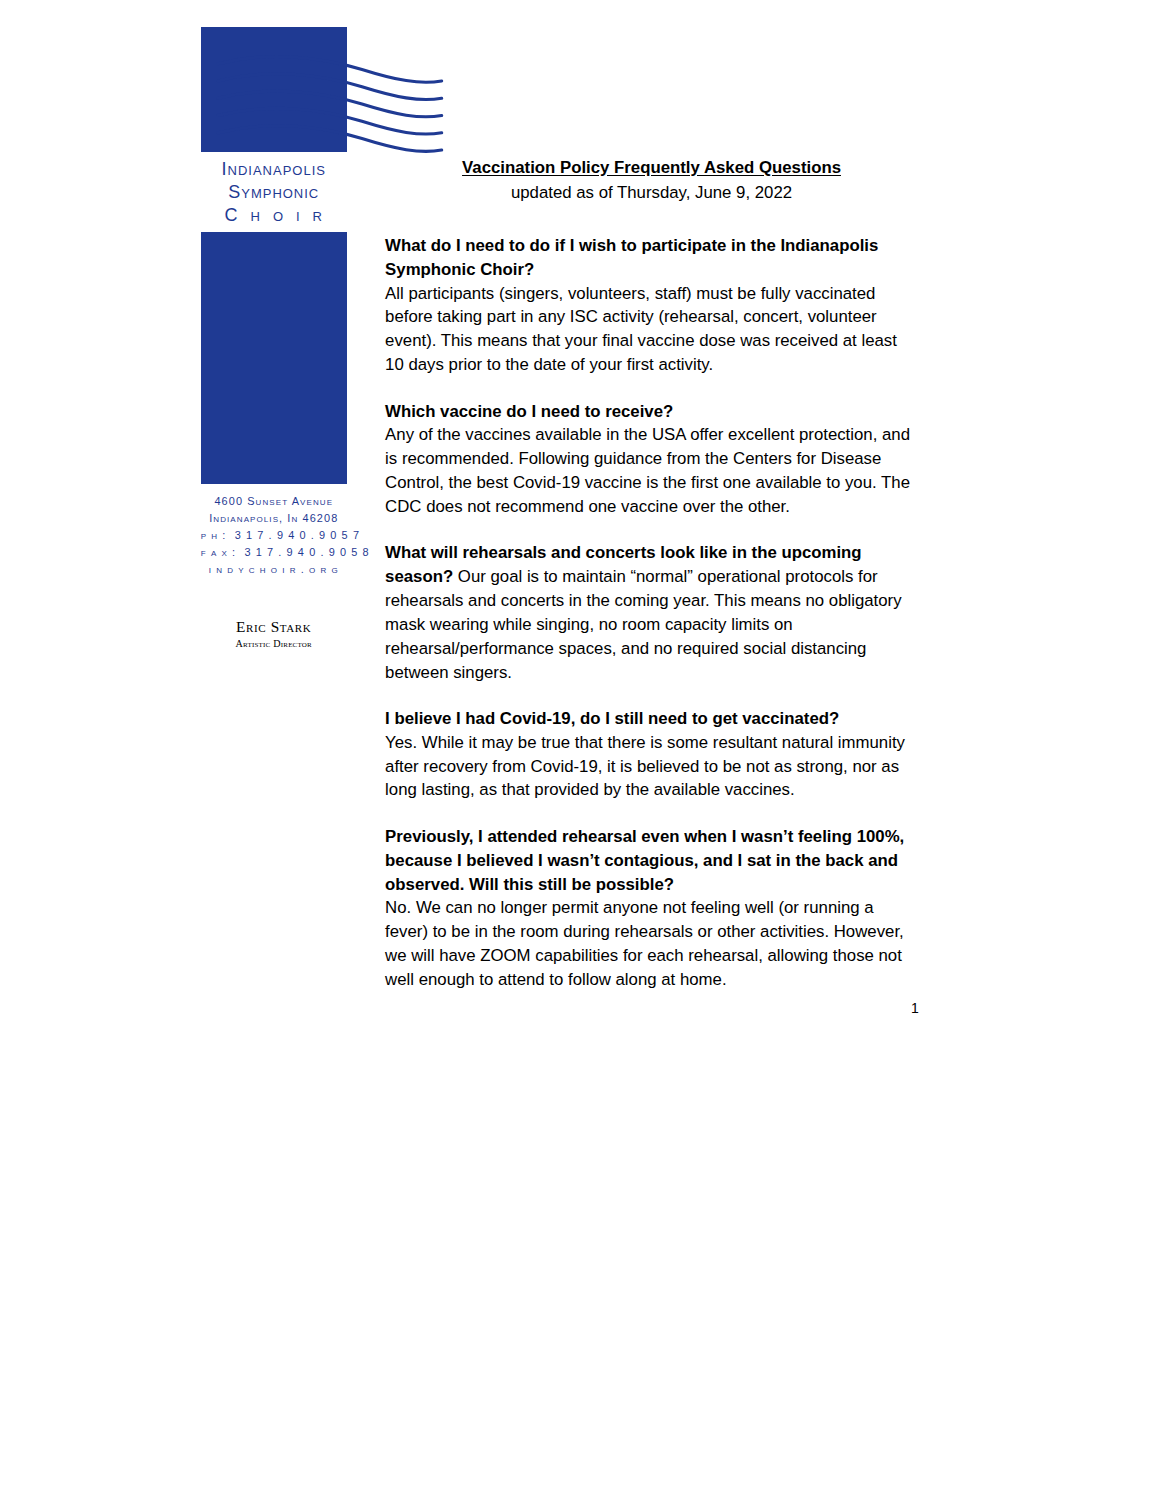Indianapolis Symphonic C h o i r
4600 Sunset Avenue
Indianapolis, In 46208
p h : 3 1 7 . 9 4 0 . 9 0 5 7
f a x : 3 1 7 . 9 4 0 . 9 0 5 8
i n d y c h o i r . o r g
Eric Stark
Artistic Director
Vaccination Policy Frequently Asked Questions updated as of Thursday, June 9, 2022
What do I need to do if I wish to participate in the Indianapolis Symphonic Choir?
All participants (singers, volunteers, staff) must be fully vaccinated before taking part in any ISC activity (rehearsal, concert, volunteer event). This means that your final vaccine dose was received at least 10 days prior to the date of your first activity.
Which vaccine do I need to receive?
Any of the vaccines available in the USA offer excellent protection, and is recommended. Following guidance from the Centers for Disease Control, the best Covid-19 vaccine is the first one available to you. The CDC does not recommend one vaccine over the other.
What will rehearsals and concerts look like in the upcoming season? Our goal is to maintain “normal” operational protocols for rehearsals and concerts in the coming year. This means no obligatory mask wearing while singing, no room capacity limits on rehearsal/performance spaces, and no required social distancing between singers.
I believe I had Covid-19, do I still need to get vaccinated?
Yes. While it may be true that there is some resultant natural immunity after recovery from Covid-19, it is believed to be not as strong, nor as long lasting, as that provided by the available vaccines.
Previously, I attended rehearsal even when I wasn’t feeling 100%, because I believed I wasn’t contagious, and I sat in the back and observed. Will this still be possible?
No. We can no longer permit anyone not feeling well (or running a fever) to be in the room during rehearsals or other activities. However, we will have ZOOM capabilities for each rehearsal, allowing those not well enough to attend to follow along at home.
1